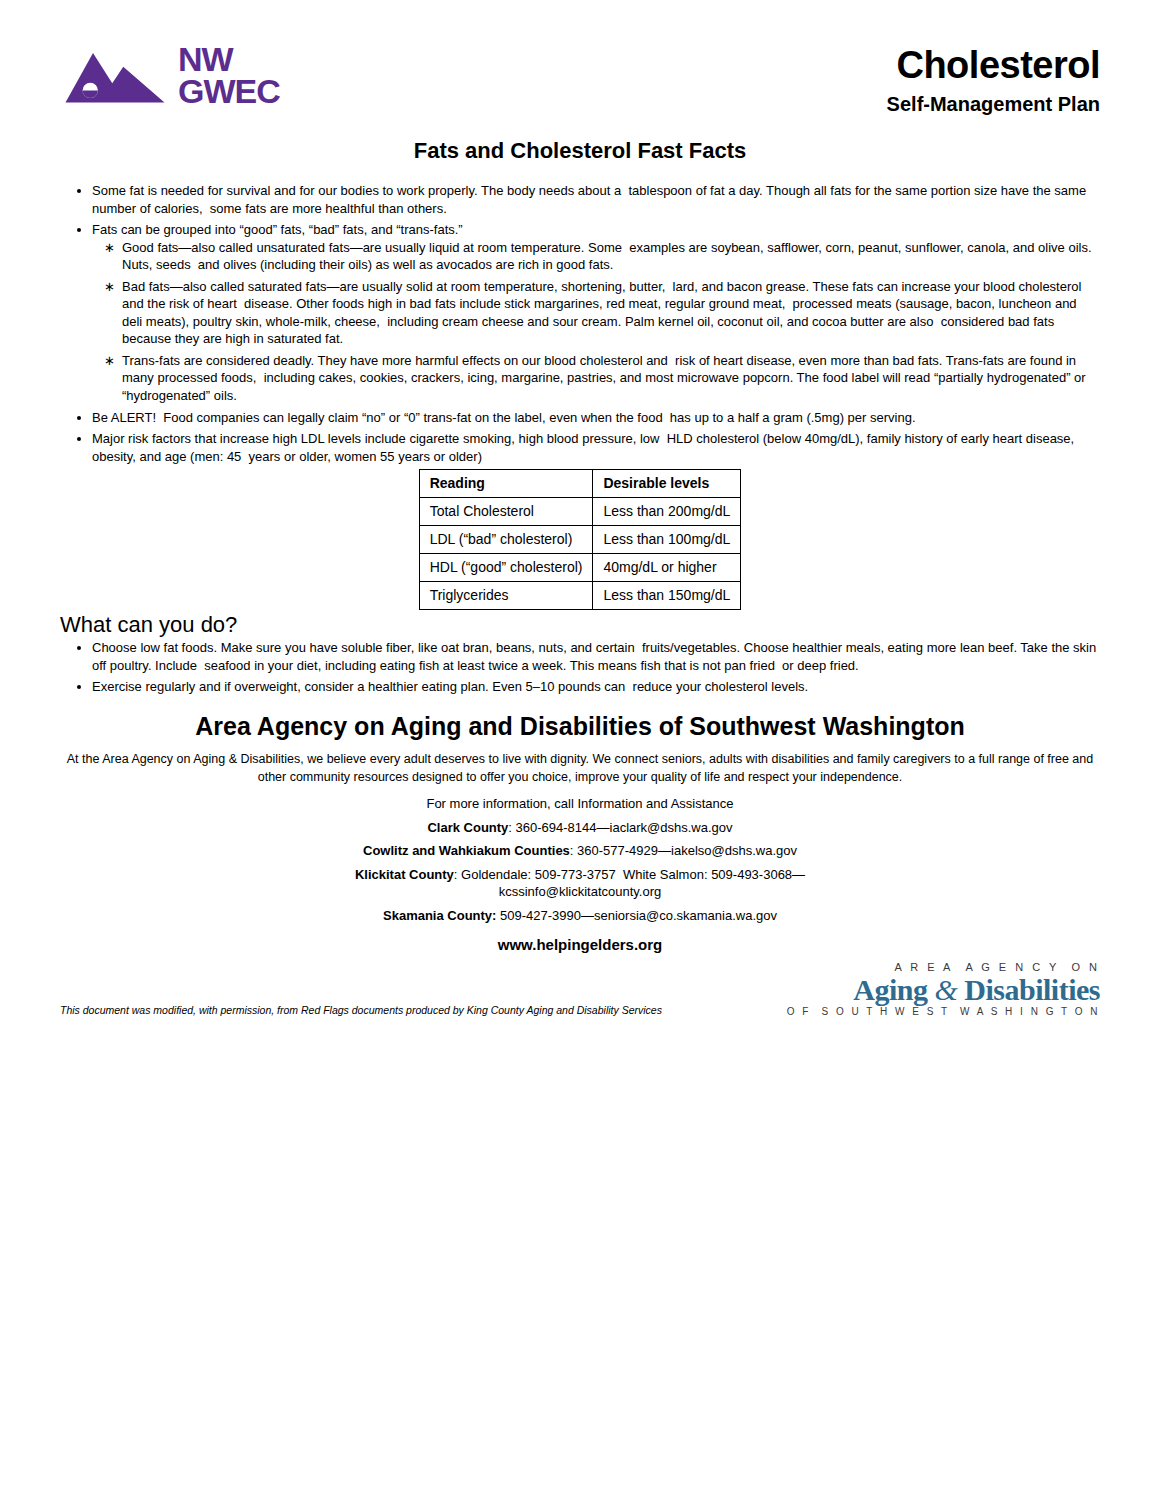NW
GWEC
Cholesterol
Self-Management Plan
Fats and Cholesterol Fast Facts
Some fat is needed for survival and for our bodies to work properly. The body needs about a tablespoon of fat a day. Though all fats for the same portion size have the same number of calories, some fats are more healthful than others.
Fats can be grouped into “good” fats, “bad” fats, and “trans-fats.”
Good fats—also called unsaturated fats—are usually liquid at room temperature. Some examples are soybean, safflower, corn, peanut, sunflower, canola, and olive oils. Nuts, seeds and olives (including their oils) as well as avocados are rich in good fats.
Bad fats—also called saturated fats—are usually solid at room temperature, shortening, butter, lard, and bacon grease. These fats can increase your blood cholesterol and the risk of heart disease. Other foods high in bad fats include stick margarines, red meat, regular ground meat, processed meats (sausage, bacon, luncheon and deli meats), poultry skin, whole-milk, cheese, including cream cheese and sour cream. Palm kernel oil, coconut oil, and cocoa butter are also considered bad fats because they are high in saturated fat.
Trans-fats are considered deadly. They have more harmful effects on our blood cholesterol and risk of heart disease, even more than bad fats. Trans-fats are found in many processed foods, including cakes, cookies, crackers, icing, margarine, pastries, and most microwave popcorn. The food label will read “partially hydrogenated” or “hydrogenated” oils.
Be ALERT! Food companies can legally claim “no” or “0” trans-fat on the label, even when the food has up to a half a gram (.5mg) per serving.
Major risk factors that increase high LDL levels include cigarette smoking, high blood pressure, low HLD cholesterol (below 40mg/dL), family history of early heart disease, obesity, and age (men: 45 years or older, women 55 years or older)
| Reading | Desirable levels |
| --- | --- |
| Total Cholesterol | Less than 200mg/dL |
| LDL (“bad” cholesterol) | Less than 100mg/dL |
| HDL (“good” cholesterol) | 40mg/dL or higher |
| Triglycerides | Less than 150mg/dL |
What can you do?
Choose low fat foods. Make sure you have soluble fiber, like oat bran, beans, nuts, and certain fruits/vegetables. Choose healthier meals, eating more lean beef. Take the skin off poultry. Include seafood in your diet, including eating fish at least twice a week. This means fish that is not pan fried or deep fried.
Exercise regularly and if overweight, consider a healthier eating plan. Even 5–10 pounds can reduce your cholesterol levels.
Area Agency on Aging and Disabilities of Southwest Washington
At the Area Agency on Aging & Disabilities, we believe every adult deserves to live with dignity. We connect seniors, adults with disabilities and family caregivers to a full range of free and other community resources designed to offer you choice, improve your quality of life and respect your independence.
For more information, call Information and Assistance
Clark County: 360-694-8144—iaclark@dshs.wa.gov
Cowlitz and Wahkiakum Counties: 360-577-4929—iakelso@dshs.wa.gov
Klickitat County: Goldendale: 509-773-3757 White Salmon: 509-493-3068—
kcssinfo@klickitatcounty.org
Skamania County: 509-427-3990—seniorsia@co.skamania.wa.gov
www.helpingelders.org
This document was modified, with permission, from Red Flags documents produced by King County Aging and Disability Services
A R E A A G E N C Y O N
Aging & Disabilities
O F S O U T H W E S T W A S H I N G T O N